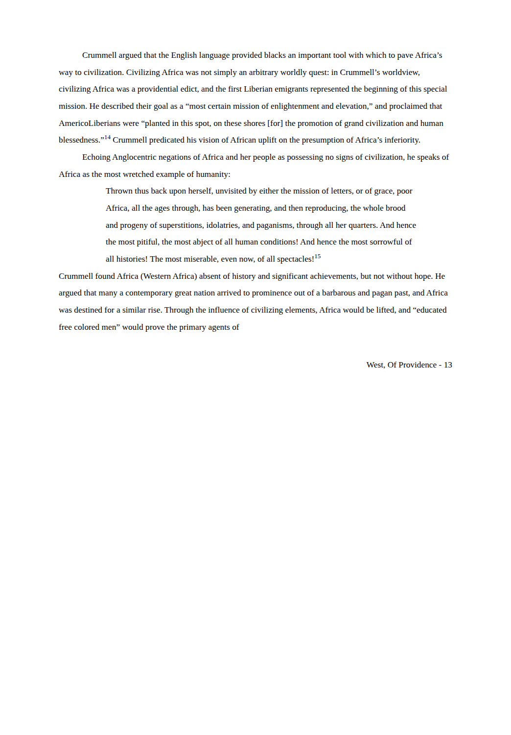Crummell argued that the English language provided blacks an important tool with which to pave Africa’s way to civilization. Civilizing Africa was not simply an arbitrary worldly quest: in Crummell’s worldview, civilizing Africa was a providential edict, and the first Liberian emigrants represented the beginning of this special mission. He described their goal as a “most certain mission of enlightenment and elevation,” and proclaimed that AmericoLiberians were “planted in this spot, on these shores [for] the promotion of grand civilization and human blessedness.”14 Crummell predicated his vision of African uplift on the presumption of Africa’s inferiority.
Echoing Anglocentric negations of Africa and her people as possessing no signs of civilization, he speaks of Africa as the most wretched example of humanity:
Thrown thus back upon herself, unvisited by either the mission of letters, or of grace, poor Africa, all the ages through, has been generating, and then reproducing, the whole brood and progeny of superstitions, idolatries, and paganisms, through all her quarters. And hence the most pitiful, the most abject of all human conditions! And hence the most sorrowful of all histories! The most miserable, even now, of all spectacles!15
Crummell found Africa (Western Africa) absent of history and significant achievements, but not without hope. He argued that many a contemporary great nation arrived to prominence out of a barbarous and pagan past, and Africa was destined for a similar rise. Through the influence of civilizing elements, Africa would be lifted, and “educated free colored men” would prove the primary agents of
West, Of Providence - 13